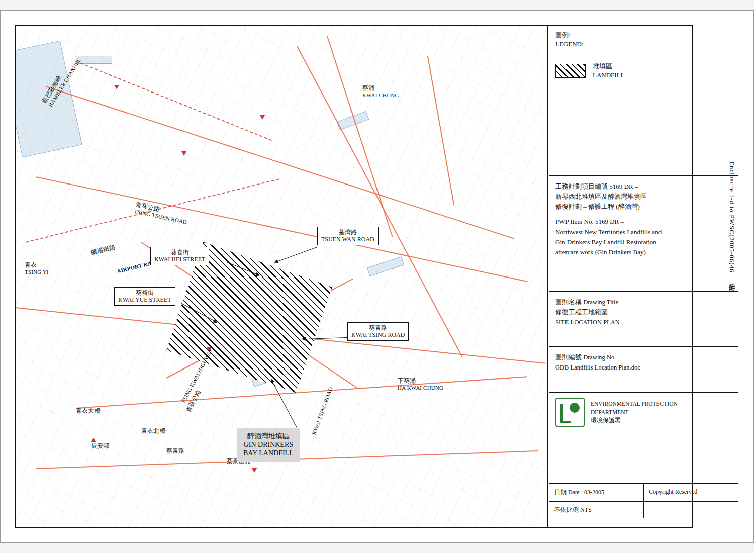藍巴勒海峽 RAMBLER CHANNEL
葵涌 KWAI CHUNG
青衣 TSING YI
下葵涌 HA KWAI CHUNG
AIRPORT RAILWAY
機場鐵路
青葵公路 TSING TSUEN ROAD
TSING KWAI HIGHWAY
青葵公路
長安邨
葵青路
青衣北橋
荔景山路
青衣大橋
KWAI TSING ROAD
荃灣路
TSUEN WAN ROAD
葵喜街
KWAI HEI STREET
葵裕街
KWAI YUE STREET
葵青路
KWAI TSING ROAD
醉酒灣堆填區
GIN DRINKERS
BAY LANDFILL
圖例:
LEGEND:
堆填區
LANDFILL
工務計劃項目編號 5169 DR –
新界西北堆填區及醉酒灣堆填區
修復計劃 – 修護工程 (醉酒灣) PWP Item No. 5169 DR –
Northwest New Territories Landfills and
Gin Drinkers Bay Landfill Restoration –
aftercare work (Gin Drinkers Bay)
圖則名稱 Drawing Title
修復工程工地範圍
SITE LOCATION PLAN
圖則編號 Drawing No.
GDB Landfills Location Plan.doc
ENVIRONMENTAL PROTECTION
DEPARTMENT
環境保護署
日期 Date : 03-2005
Copyright Reserved
不依比例 NTS
Enclosure 1-d to PWSC(2005-06)46 附件 1-d